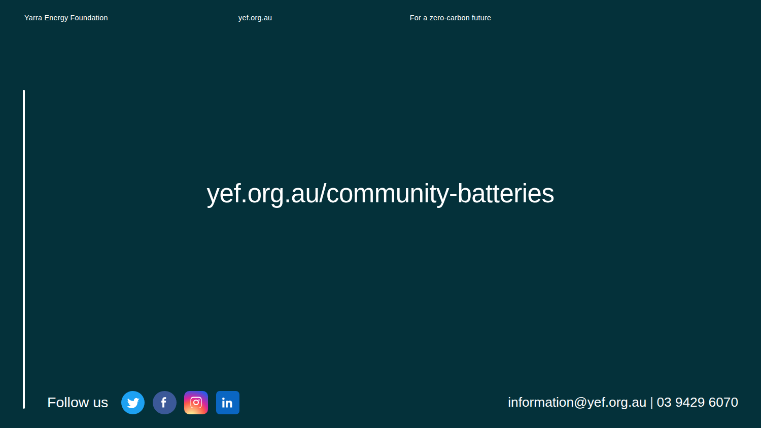Yarra Energy Foundation yef.org.au For a zero-carbon future
yef.org.au/community-batteries
Follow us
information@yef.org.au|03 9429 6070